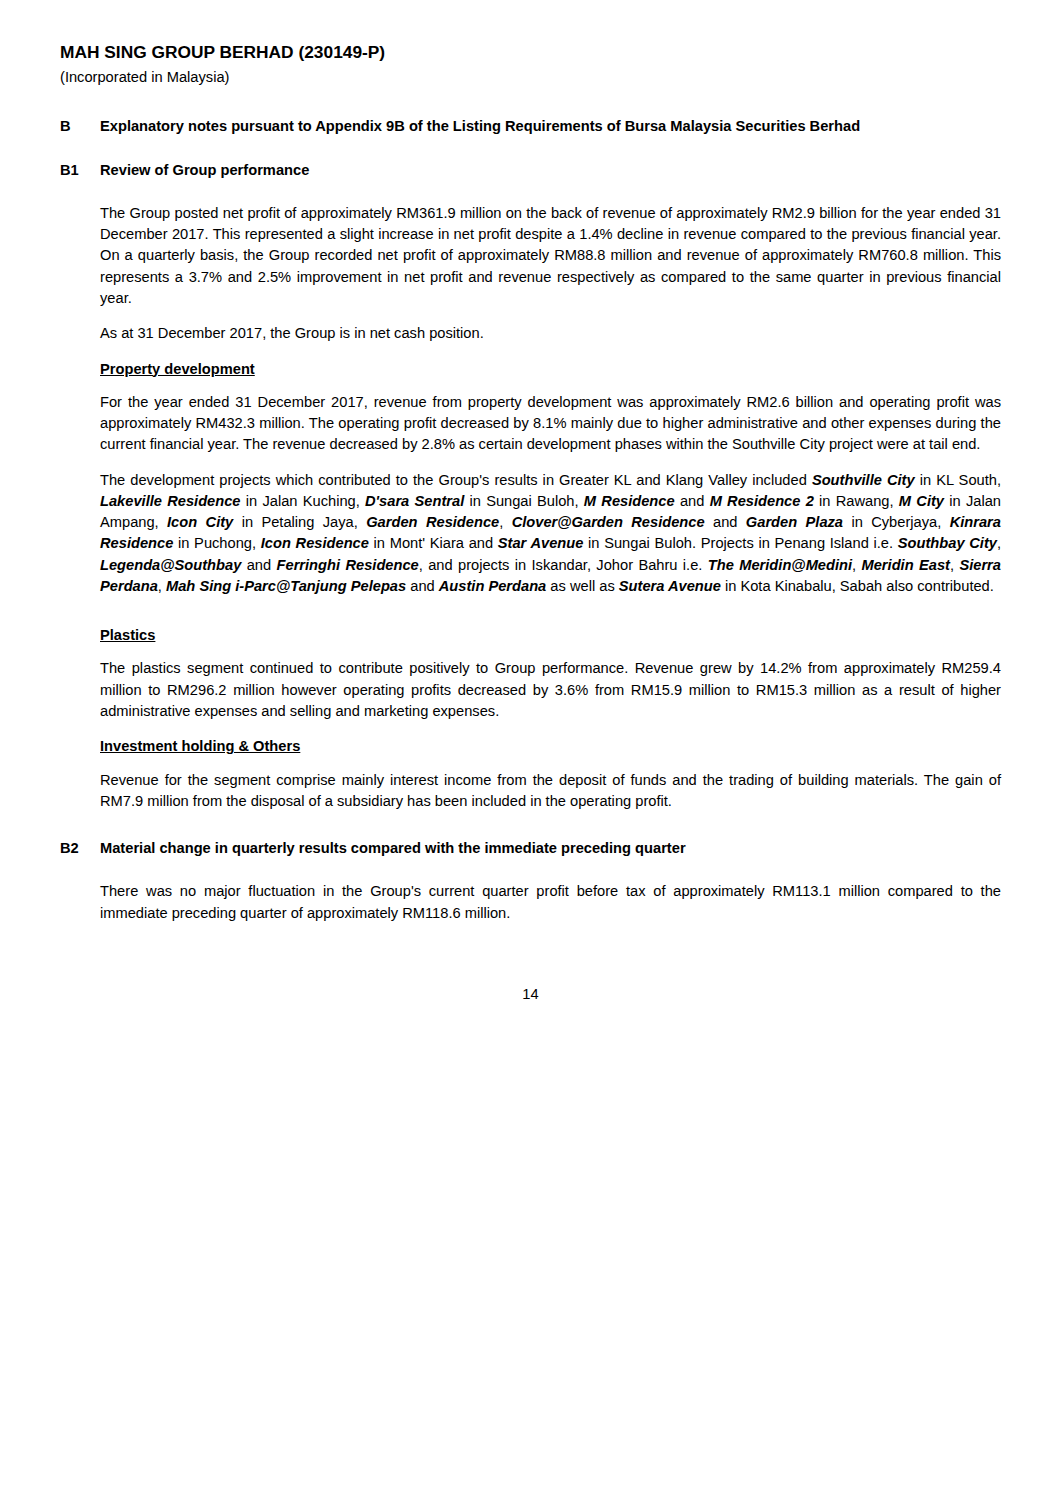MAH SING GROUP BERHAD (230149-P)
(Incorporated in Malaysia)
B
Explanatory notes pursuant to Appendix 9B of the Listing Requirements of Bursa Malaysia Securities Berhad
B1
Review of Group performance
The Group posted net profit of approximately RM361.9 million on the back of revenue of approximately RM2.9 billion for the year ended 31 December 2017. This represented a slight increase in net profit despite a 1.4% decline in revenue compared to the previous financial year. On a quarterly basis, the Group recorded net profit of approximately RM88.8 million and revenue of approximately RM760.8 million. This represents a 3.7% and 2.5% improvement in net profit and revenue respectively as compared to the same quarter in previous financial year.
As at 31 December 2017, the Group is in net cash position.
Property development
For the year ended 31 December 2017, revenue from property development was approximately RM2.6 billion and operating profit was approximately RM432.3 million. The operating profit decreased by 8.1% mainly due to higher administrative and other expenses during the current financial year. The revenue decreased by 2.8% as certain development phases within the Southville City project were at tail end.
The development projects which contributed to the Group's results in Greater KL and Klang Valley included Southville City in KL South, Lakeville Residence in Jalan Kuching, D'sara Sentral in Sungai Buloh, M Residence and M Residence 2 in Rawang, M City in Jalan Ampang, Icon City in Petaling Jaya, Garden Residence, Clover@Garden Residence and Garden Plaza in Cyberjaya, Kinrara Residence in Puchong, Icon Residence in Mont' Kiara and Star Avenue in Sungai Buloh. Projects in Penang Island i.e. Southbay City, Legenda@Southbay and Ferringhi Residence, and projects in Iskandar, Johor Bahru i.e. The Meridin@Medini, Meridin East, Sierra Perdana, Mah Sing i-Parc@Tanjung Pelepas and Austin Perdana as well as Sutera Avenue in Kota Kinabalu, Sabah also contributed.
Plastics
The plastics segment continued to contribute positively to Group performance. Revenue grew by 14.2% from approximately RM259.4 million to RM296.2 million however operating profits decreased by 3.6% from RM15.9 million to RM15.3 million as a result of higher administrative expenses and selling and marketing expenses.
Investment holding & Others
Revenue for the segment comprise mainly interest income from the deposit of funds and the trading of building materials. The gain of RM7.9 million from the disposal of a subsidiary has been included in the operating profit.
B2
Material change in quarterly results compared with the immediate preceding quarter
There was no major fluctuation in the Group's current quarter profit before tax of approximately RM113.1 million compared to the immediate preceding quarter of approximately RM118.6 million.
14